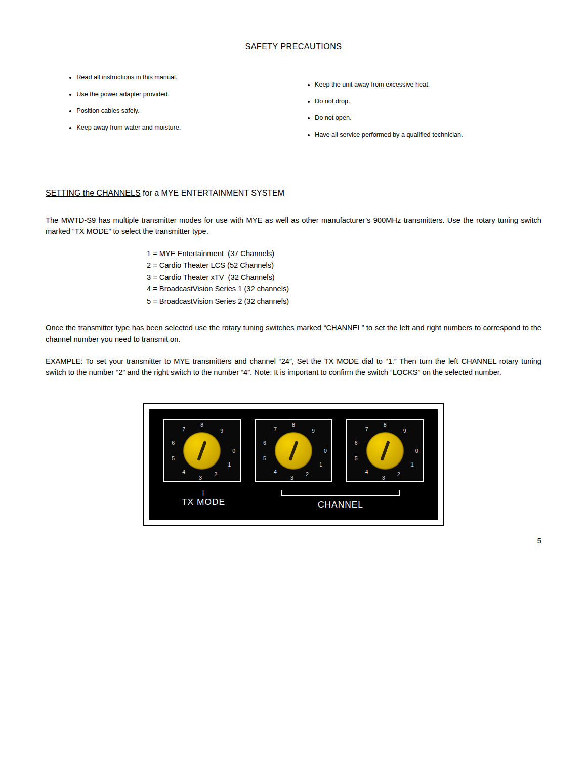SAFETY PRECAUTIONS
Read all instructions in this manual.
Use the power adapter provided.
Position cables safely.
Keep away from water and moisture.
Keep the unit away from excessive heat.
Do not drop.
Do not open.
Have all service performed by a qualified technician.
SETTING the CHANNELS for a MYE ENTERTAINMENT SYSTEM
The MWTD-S9 has multiple transmitter modes for use with MYE as well as other manufacturer’s 900MHz transmitters. Use the rotary tuning switch marked “TX MODE” to select the transmitter type.
1 = MYE Entertainment (37 Channels)
2 = Cardio Theater LCS (52 Channels)
3 = Cardio Theater xTV (32 Channels)
4 = BroadcastVision Series 1 (32 channels)
5 = BroadcastVision Series 2 (32 channels)
Once the transmitter type has been selected use the rotary tuning switches marked “CHANNEL” to set the left and right numbers to correspond to the channel number you need to transmit on.
EXAMPLE: To set your transmitter to MYE transmitters and channel “24”, Set the TX MODE dial to “1.” Then turn the left CHANNEL rotary tuning switch to the number “2” and the right switch to the number “4”. Note: It is important to confirm the switch “LOCKS” on the selected number.
01234 56789
01234 56789
01234 56789
|TX MODE
CHANNEL
5